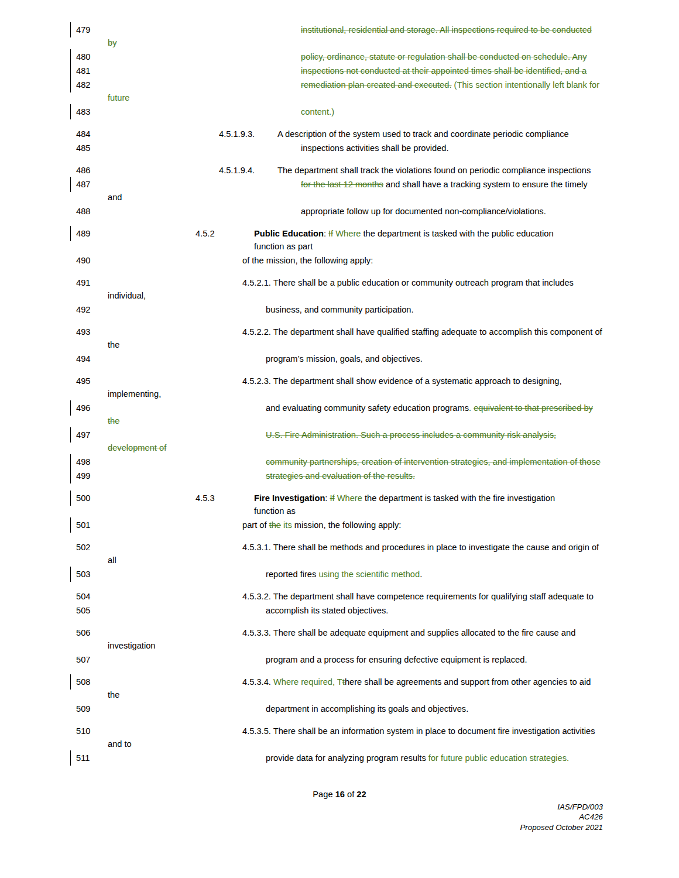479
institutional, residential and storage. All inspections required to be conducted by
480
policy, ordinance, statute or regulation shall be conducted on schedule. Any
481
inspections not conducted at their appointed times shall be identified, and a
482
remediation plan created and executed. (This section intentionally left blank for future
483
content.)
484
4.5.1.9.3. A description of the system used to track and coordinate periodic compliance
485
inspections activities shall be provided.
486
4.5.1.9.4. The department shall track the violations found on periodic compliance inspections
487
for the last 12 months and shall have a tracking system to ensure the timely and
488
appropriate follow up for documented non-compliance/violations.
489
4.5.2 Public Education: If Where the department is tasked with the public education function as part
490
of the mission, the following apply:
491
4.5.2.1. There shall be a public education or community outreach program that includes individual,
492
business, and community participation.
493
4.5.2.2. The department shall have qualified staffing adequate to accomplish this component of the
494
program’s mission, goals, and objectives.
495
4.5.2.3. The department shall show evidence of a systematic approach to designing, implementing,
496
and evaluating community safety education programs. equivalent to that prescribed by the
497
U.S. Fire Administration. Such a process includes a community risk analysis, development of
498
community partnerships, creation of intervention strategies, and implementation of those
499
strategies and evaluation of the results.
500
4.5.3 Fire Investigation: If Where the department is tasked with the fire investigation function as
501
part of the its mission, the following apply:
502
4.5.3.1. There shall be methods and procedures in place to investigate the cause and origin of all
503
reported fires using the scientific method.
504
4.5.3.2. The department shall have competence requirements for qualifying staff adequate to
505
accomplish its stated objectives.
506
4.5.3.3. There shall be adequate equipment and supplies allocated to the fire cause and investigation
507
program and a process for ensuring defective equipment is replaced.
508
4.5.3.4. Where required, T there shall be agreements and support from other agencies to aid the
509
department in accomplishing its goals and objectives.
510
4.5.3.5. There shall be an information system in place to document fire investigation activities and to
511
provide data for analyzing program results for future public education strategies.
Page 16 of 22
IAS/FPD/003
AC426
Proposed October 2021